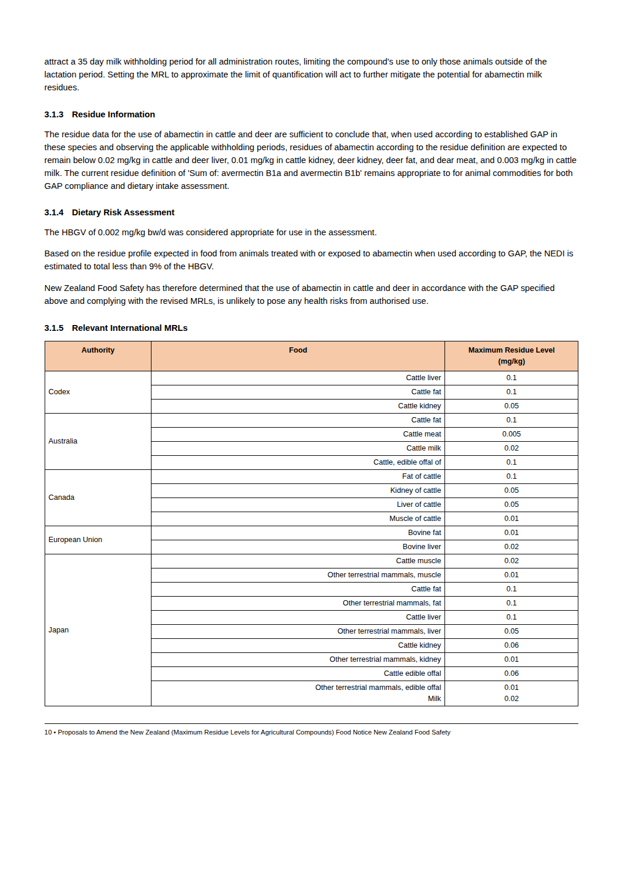attract a 35 day milk withholding period for all administration routes, limiting the compound's use to only those animals outside of the lactation period. Setting the MRL to approximate the limit of quantification will act to further mitigate the potential for abamectin milk residues.
3.1.3 Residue Information
The residue data for the use of abamectin in cattle and deer are sufficient to conclude that, when used according to established GAP in these species and observing the applicable withholding periods, residues of abamectin according to the residue definition are expected to remain below 0.02 mg/kg in cattle and deer liver, 0.01 mg/kg in cattle kidney, deer kidney, deer fat, and dear meat, and 0.003 mg/kg in cattle milk. The current residue definition of 'Sum of: avermectin B1a and avermectin B1b' remains appropriate to for animal commodities for both GAP compliance and dietary intake assessment.
3.1.4 Dietary Risk Assessment
The HBGV of 0.002 mg/kg bw/d was considered appropriate for use in the assessment.
Based on the residue profile expected in food from animals treated with or exposed to abamectin when used according to GAP, the NEDI is estimated to total less than 9% of the HBGV.
New Zealand Food Safety has therefore determined that the use of abamectin in cattle and deer in accordance with the GAP specified above and complying with the revised MRLs, is unlikely to pose any health risks from authorised use.
3.1.5 Relevant International MRLs
| Authority | Food | Maximum Residue Level (mg/kg) |
| --- | --- | --- |
| Codex | Cattle liver | 0.1 |
| Cattle fat | 0.1 |
| Cattle kidney | 0.05 |
| Australia | Cattle fat | 0.1 |
| Cattle meat | 0.005 |
| Cattle milk | 0.02 |
| Cattle, edible offal of | 0.1 |
| Canada | Fat of cattle | 0.1 |
| Kidney of cattle | 0.05 |
| Liver of cattle | 0.05 |
| Muscle of cattle | 0.01 |
| European Union | Bovine fat | 0.01 |
| Bovine liver | 0.02 |
| Japan | Cattle muscle | 0.02 |
| Other terrestrial mammals, muscle | 0.01 |
| Cattle fat | 0.1 |
| Other terrestrial mammals, fat | 0.1 |
| Cattle liver | 0.1 |
| Other terrestrial mammals, liver | 0.05 |
| Cattle kidney | 0.06 |
| Other terrestrial mammals, kidney | 0.01 |
| Cattle edible offal | 0.06 |
| Other terrestrial mammals, edible offal Milk | 0.01 0.02 |
10 • Proposals to Amend the New Zealand (Maximum Residue Levels for Agricultural Compounds) Food Notice New Zealand Food Safety